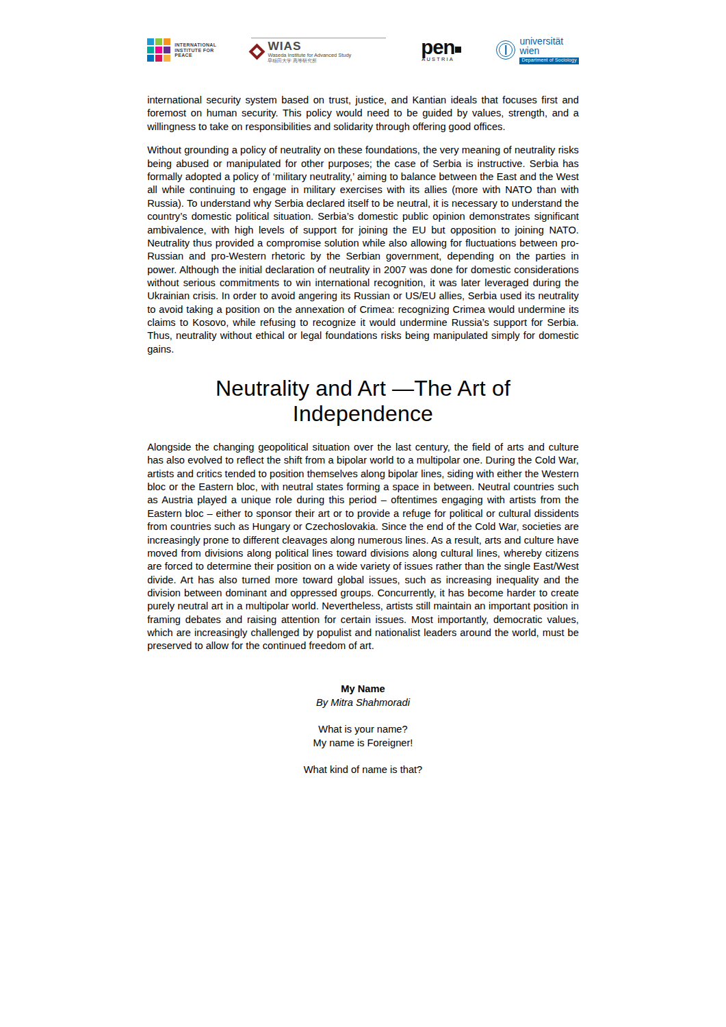INTERNATIONAL
INSTITUTE FOR
PEACE
WIAS Waseda Institute for Advanced Study 早稲田大学 高等研究所
pen
AUSTRIA
universität wien Department of Sociology
international security system based on trust, justice, and Kantian ideals that focuses first and foremost on human security. This policy would need to be guided by values, strength, and a willingness to take on responsibilities and solidarity through offering good offices.
Without grounding a policy of neutrality on these foundations, the very meaning of neutrality risks being abused or manipulated for other purposes; the case of Serbia is instructive. Serbia has formally adopted a policy of ‘military neutrality,’ aiming to balance between the East and the West all while continuing to engage in military exercises with its allies (more with NATO than with Russia). To understand why Serbia declared itself to be neutral, it is necessary to understand the country’s domestic political situation. Serbia’s domestic public opinion demonstrates significant ambivalence, with high levels of support for joining the EU but opposition to joining NATO. Neutrality thus provided a compromise solution while also allowing for fluctuations between pro-Russian and pro-Western rhetoric by the Serbian government, depending on the parties in power. Although the initial declaration of neutrality in 2007 was done for domestic considerations without serious commitments to win international recognition, it was later leveraged during the Ukrainian crisis. In order to avoid angering its Russian or US/EU allies, Serbia used its neutrality to avoid taking a position on the annexation of Crimea: recognizing Crimea would undermine its claims to Kosovo, while refusing to recognize it would undermine Russia’s support for Serbia. Thus, neutrality without ethical or legal foundations risks being manipulated simply for domestic gains.
Neutrality and Art —The Art of Independence
Alongside the changing geopolitical situation over the last century, the field of arts and culture has also evolved to reflect the shift from a bipolar world to a multipolar one. During the Cold War, artists and critics tended to position themselves along bipolar lines, siding with either the Western bloc or the Eastern bloc, with neutral states forming a space in between. Neutral countries such as Austria played a unique role during this period – oftentimes engaging with artists from the Eastern bloc – either to sponsor their art or to provide a refuge for political or cultural dissidents from countries such as Hungary or Czechoslovakia. Since the end of the Cold War, societies are increasingly prone to different cleavages along numerous lines. As a result, arts and culture have moved from divisions along political lines toward divisions along cultural lines, whereby citizens are forced to determine their position on a wide variety of issues rather than the single East/West divide. Art has also turned more toward global issues, such as increasing inequality and the division between dominant and oppressed groups. Concurrently, it has become harder to create purely neutral art in a multipolar world. Nevertheless, artists still maintain an important position in framing debates and raising attention for certain issues. Most importantly, democratic values, which are increasingly challenged by populist and nationalist leaders around the world, must be preserved to allow for the continued freedom of art.
My Name
By Mitra Shahmoradi
What is your name?
My name is Foreigner!
What kind of name is that?